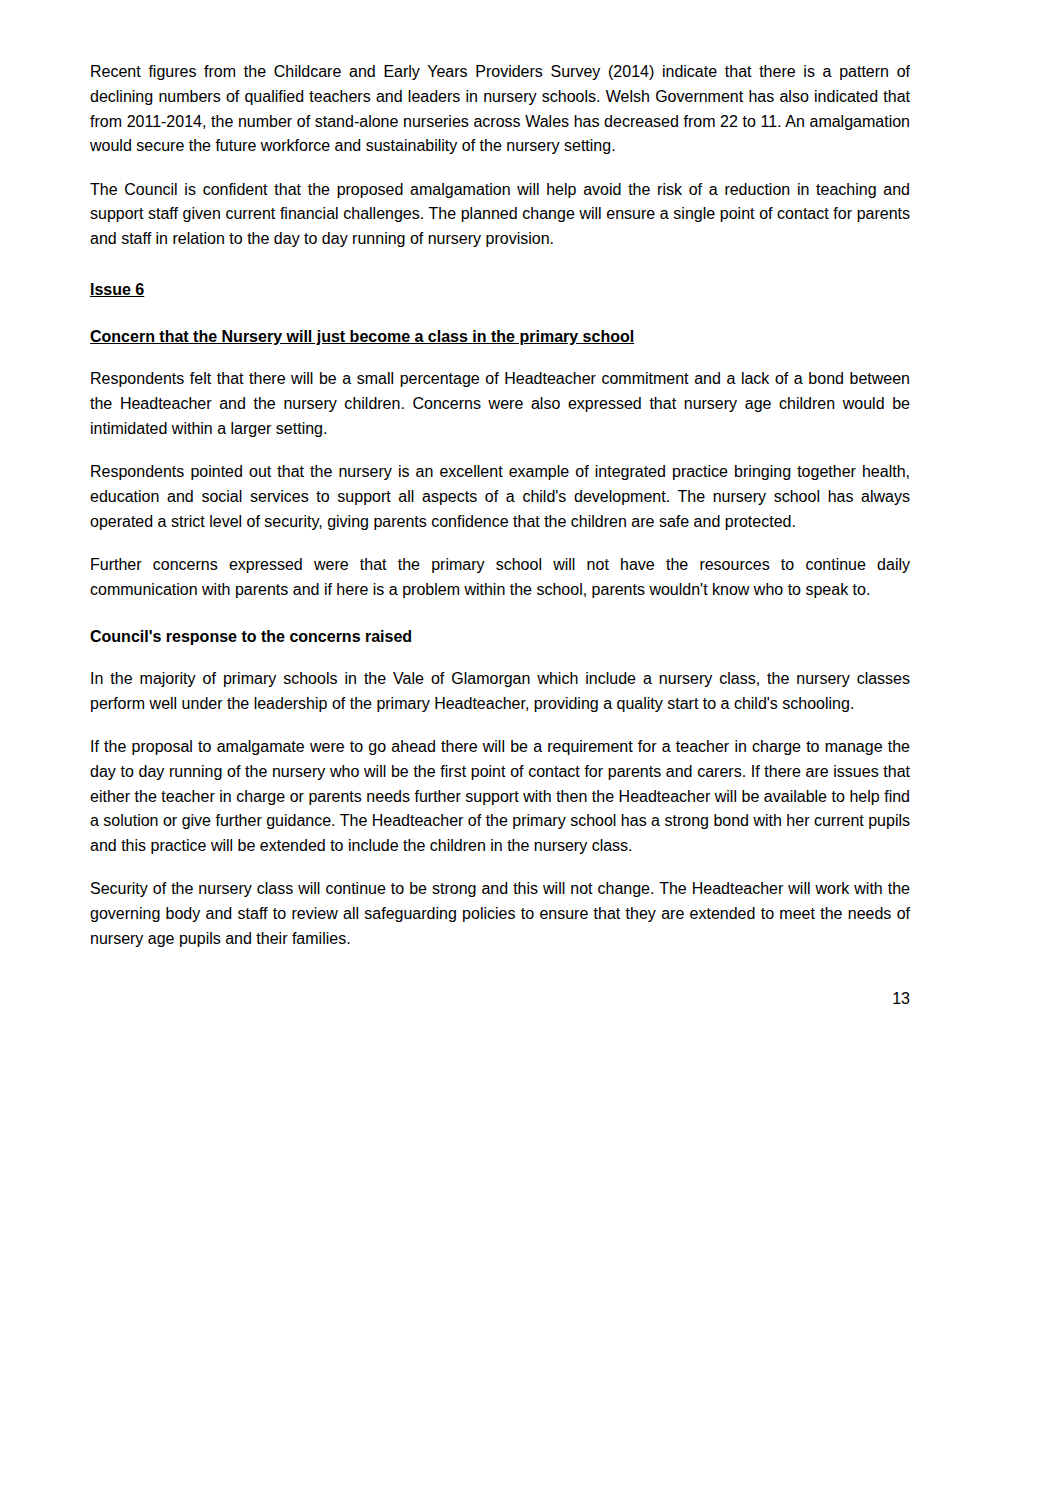Recent figures from the Childcare and Early Years Providers Survey (2014) indicate that there is a pattern of declining numbers of qualified teachers and leaders in nursery schools. Welsh Government has also indicated that from 2011-2014, the number of stand-alone nurseries across Wales has decreased from 22 to 11. An amalgamation would secure the future workforce and sustainability of the nursery setting.
The Council is confident that the proposed amalgamation will help avoid the risk of a reduction in teaching and support staff given current financial challenges. The planned change will ensure a single point of contact for parents and staff in relation to the day to day running of nursery provision.
Issue 6
Concern that the Nursery will just become a class in the primary school
Respondents felt that there will be a small percentage of Headteacher commitment and a lack of a bond between the Headteacher and the nursery children. Concerns were also expressed that nursery age children would be intimidated within a larger setting.
Respondents pointed out that the nursery is an excellent example of integrated practice bringing together health, education and social services to support all aspects of a child's development. The nursery school has always operated a strict level of security, giving parents confidence that the children are safe and protected.
Further concerns expressed were that the primary school will not have the resources to continue daily communication with parents and if here is a problem within the school, parents wouldn't know who to speak to.
Council's response to the concerns raised
In the majority of primary schools in the Vale of Glamorgan which include a nursery class, the nursery classes perform well under the leadership of the primary Headteacher, providing a quality start to a child's schooling.
If the proposal to amalgamate were to go ahead there will be a requirement for a teacher in charge to manage the day to day running of the nursery who will be the first point of contact for parents and carers. If there are issues that either the teacher in charge or parents needs further support with then the Headteacher will be available to help find a solution or give further guidance. The Headteacher of the primary school has a strong bond with her current pupils and this practice will be extended to include the children in the nursery class.
Security of the nursery class will continue to be strong and this will not change. The Headteacher will work with the governing body and staff to review all safeguarding policies to ensure that they are extended to meet the needs of nursery age pupils and their families.
13